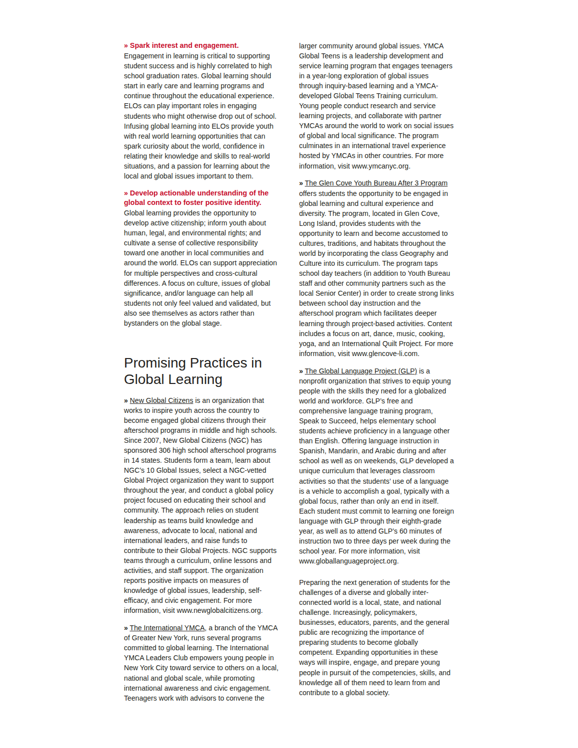» Spark interest and engagement.
Engagement in learning is critical to supporting student success and is highly correlated to high school graduation rates. Global learning should start in early care and learning programs and continue throughout the educational experience. ELOs can play important roles in engaging students who might otherwise drop out of school. Infusing global learning into ELOs provide youth with real world learning opportunities that can spark curiosity about the world, confidence in relating their knowledge and skills to real-world situations, and a passion for learning about the local and global issues important to them.
» Develop actionable understanding of the global context to foster positive identity.
Global learning provides the opportunity to develop active citizenship; inform youth about human, legal, and environmental rights; and cultivate a sense of collective responsibility toward one another in local communities and around the world. ELOs can support appreciation for multiple perspectives and cross-cultural differences. A focus on culture, issues of global significance, and/or language can help all students not only feel valued and validated, but also see themselves as actors rather than bystanders on the global stage.
Promising Practices in Global Learning
» New Global Citizens is an organization that works to inspire youth across the country to become engaged global citizens through their afterschool programs in middle and high schools. Since 2007, New Global Citizens (NGC) has sponsored 306 high school afterschool programs in 14 states. Students form a team, learn about NGC’s 10 Global Issues, select a NGC-vetted Global Project organization they want to support throughout the year, and conduct a global policy project focused on educating their school and community. The approach relies on student leadership as teams build knowledge and awareness, advocate to local, national and international leaders, and raise funds to contribute to their Global Projects. NGC supports teams through a curriculum, online lessons and activities, and staff support. The organization reports positive impacts on measures of knowledge of global issues, leadership, self-efficacy, and civic engagement. For more information, visit www.newglobalcitizens.org.
» The International YMCA, a branch of the YMCA of Greater New York, runs several programs committed to global learning. The International YMCA Leaders Club empowers young people in New York City toward service to others on a local, national and global scale, while promoting international awareness and civic engagement. Teenagers work with advisors to convene the larger community around global issues. YMCA Global Teens is a leadership development and service learning program that engages teenagers in a year-long exploration of global issues through inquiry-based learning and a YMCA-developed Global Teens Training curriculum. Young people conduct research and service learning projects, and collaborate with partner YMCAs around the world to work on social issues of global and local significance. The program culminates in an international travel experience hosted by YMCAs in other countries. For more information, visit www.ymcanyc.org.
» The Glen Cove Youth Bureau After 3 Program offers students the opportunity to be engaged in global learning and cultural experience and diversity. The program, located in Glen Cove, Long Island, provides students with the opportunity to learn and become accustomed to cultures, traditions, and habitats throughout the world by incorporating the class Geography and Culture into its curriculum. The program taps school day teachers (in addition to Youth Bureau staff and other community partners such as the local Senior Center) in order to create strong links between school day instruction and the afterschool program which facilitates deeper learning through project-based activities. Content includes a focus on art, dance, music, cooking, yoga, and an International Quilt Project. For more information, visit www.glencove-li.com.
» The Global Language Project (GLP) is a nonprofit organization that strives to equip young people with the skills they need for a globalized world and workforce. GLP’s free and comprehensive language training program, Speak to Succeed, helps elementary school students achieve proficiency in a language other than English. Offering language instruction in Spanish, Mandarin, and Arabic during and after school as well as on weekends, GLP developed a unique curriculum that leverages classroom activities so that the students’ use of a language is a vehicle to accomplish a goal, typically with a global focus, rather than only an end in itself. Each student must commit to learning one foreign language with GLP through their eighth-grade year, as well as to attend GLP’s 60 minutes of instruction two to three days per week during the school year. For more information, visit www.globallanguageproject.org.
Preparing the next generation of students for the challenges of a diverse and globally inter-connected world is a local, state, and national challenge. Increasingly, policymakers, businesses, educators, parents, and the general public are recognizing the importance of preparing students to become globally competent. Expanding opportunities in these ways will inspire, engage, and prepare young people in pursuit of the competencies, skills, and knowledge all of them need to learn from and contribute to a global society.